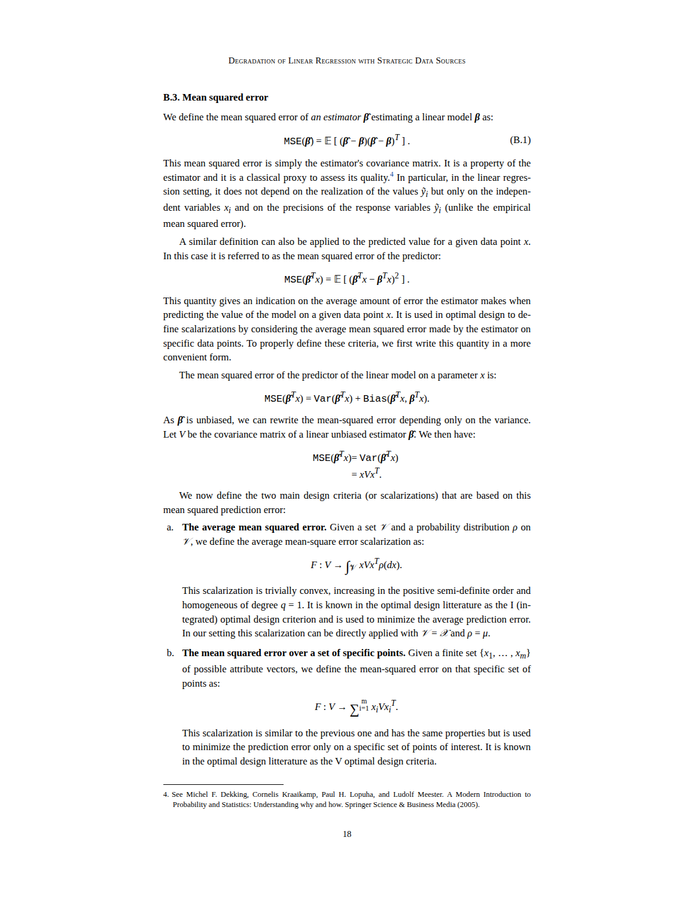Degradation of Linear Regression with Strategic Data Sources
B.3. Mean squared error
We define the mean squared error of an estimator β̂ estimating a linear model β as:
MSE(β̂) = 𝔼 [ (β̂ − β)(β̂ − β)T ] . (B.1)
This mean squared error is simply the estimator's covariance matrix. It is a property of the estimator and it is a classical proxy to assess its quality.4 In particular, in the linear regression setting, it does not depend on the realization of the values ỹi but only on the independent variables xi and on the precisions of the response variables ỹi (unlike the empirical mean squared error).
A similar definition can also be applied to the predicted value for a given data point x. In this case it is referred to as the mean squared error of the predictor:
MSE(β̂Tx) = 𝔼 [ (β̂Tx − βTx)2 ] .
This quantity gives an indication on the average amount of error the estimator makes when predicting the value of the model on a given data point x. It is used in optimal design to define scalarizations by considering the average mean squared error made by the estimator on specific data points. To properly define these criteria, we first write this quantity in a more convenient form.
The mean squared error of the predictor of the linear model on a parameter x is:
MSE(β̂Tx) = Var(β̂Tx) + Bias(β̂Tx, βTx).
As β̂ is unbiased, we can rewrite the mean-squared error depending only on the variance. Let V be the covariance matrix of a linear unbiased estimator β̂. We then have:
MSE(β̂Tx) = Var(β̂Tx) = xVxT.
We now define the two main design criteria (or scalarizations) that are based on this mean squared prediction error:
a.
The average mean squared error. Given a set 𝒱 and a probability distribution ρ on 𝒱, we define the average mean-square error scalarization as:
F : V → ∫𝒱 xVxTρ(dx).
This scalarization is trivially convex, increasing in the positive semi-definite order and homogeneous of degree q = 1. It is known in the optimal design litterature as the I (integrated) optimal design criterion and is used to minimize the average prediction error. In our setting this scalarization can be directly applied with 𝒱 = 𝒳 and ρ = μ.
b.
The mean squared error over a set of specific points. Given a finite set {x1, … , xm} of possible attribute vectors, we define the mean-squared error on that specific set of points as:
F : V → ∑mi=1 xiVxiT.
This scalarization is similar to the previous one and has the same properties but is used to minimize the prediction error only on a specific set of points of interest. It is known in the optimal design litterature as the V optimal design criteria.
4. See Michel F. Dekking, Cornelis Kraaikamp, Paul H. Lopuha, and Ludolf Meester. A Modern Introduction to Probability and Statistics: Understanding why and how. Springer Science & Business Media (2005).
18